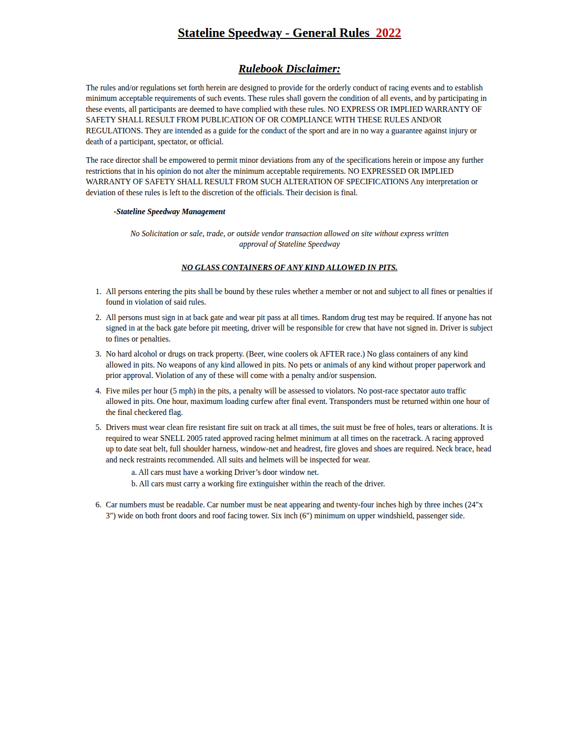Stateline Speedway - General Rules 2022
Rulebook Disclaimer:
The rules and/or regulations set forth herein are designed to provide for the orderly conduct of racing events and to establish minimum acceptable requirements of such events. These rules shall govern the condition of all events, and by participating in these events, all participants are deemed to have complied with these rules. NO EXPRESS OR IMPLIED WARRANTY OF SAFETY SHALL RESULT FROM PUBLICATION OF OR COMPLIANCE WITH THESE RULES AND/OR REGULATIONS. They are intended as a guide for the conduct of the sport and are in no way a guarantee against injury or death of a participant, spectator, or official.
The race director shall be empowered to permit minor deviations from any of the specifications herein or impose any further restrictions that in his opinion do not alter the minimum acceptable requirements. NO EXPRESSED OR IMPLIED WARRANTY OF SAFETY SHALL RESULT FROM SUCH ALTERATION OF SPECIFICATIONS Any interpretation or deviation of these rules is left to the discretion of the officials. Their decision is final.
-Stateline Speedway Management
No Solicitation or sale, trade, or outside vendor transaction allowed on site without express written approval of Stateline Speedway
NO GLASS CONTAINERS OF ANY KIND ALLOWED IN PITS.
All persons entering the pits shall be bound by these rules whether a member or not and subject to all fines or penalties if found in violation of said rules.
All persons must sign in at back gate and wear pit pass at all times. Random drug test may be required. If anyone has not signed in at the back gate before pit meeting, driver will be responsible for crew that have not signed in. Driver is subject to fines or penalties.
No hard alcohol or drugs on track property. (Beer, wine coolers ok AFTER race.) No glass containers of any kind allowed in pits. No weapons of any kind allowed in pits. No pets or animals of any kind without proper paperwork and prior approval. Violation of any of these will come with a penalty and/or suspension.
Five miles per hour (5 mph) in the pits, a penalty will be assessed to violators. No post-race spectator auto traffic allowed in pits. One hour, maximum loading curfew after final event. Transponders must be returned within one hour of the final checkered flag.
Drivers must wear clean fire resistant fire suit on track at all times, the suit must be free of holes, tears or alterations. It is required to wear SNELL 2005 rated approved racing helmet minimum at all times on the racetrack. A racing approved up to date seat belt, full shoulder harness, window‑net and headrest, fire gloves and shoes are required. Neck brace, head and neck restraints recommended. All suits and helmets will be inspected for wear.
a. All cars must have a working Driver’s door window net.
b. All cars must carry a working fire extinguisher within the reach of the driver.
Car numbers must be readable. Car number must be neat appearing and twenty‑four inches high by three inches (24"x 3") wide on both front doors and roof facing tower. Six inch (6") minimum on upper windshield, passenger side.